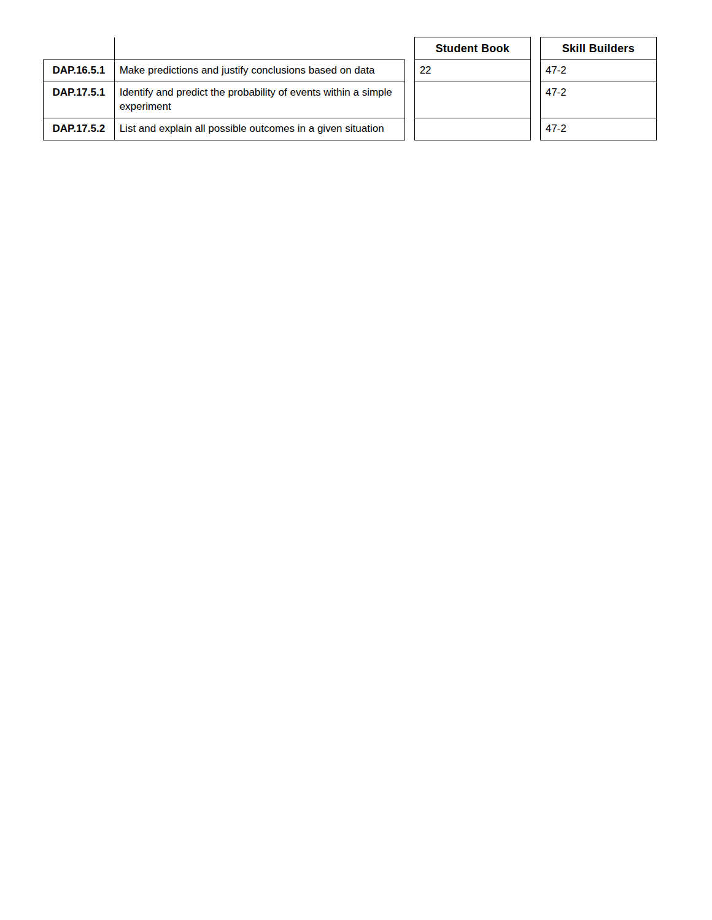| | | | Student Book | | Skill Builders |
| --- | --- | --- | --- | --- | --- |
| DAP.16.5.1 | Make predictions and justify conclusions based on data | | 22 | | 47-2 |
| DAP.17.5.1 | Identify and predict the probability of events within a simple experiment | | | | 47-2 |
| DAP.17.5.2 | List and explain all possible outcomes in a given situation | | | | 47-2 |